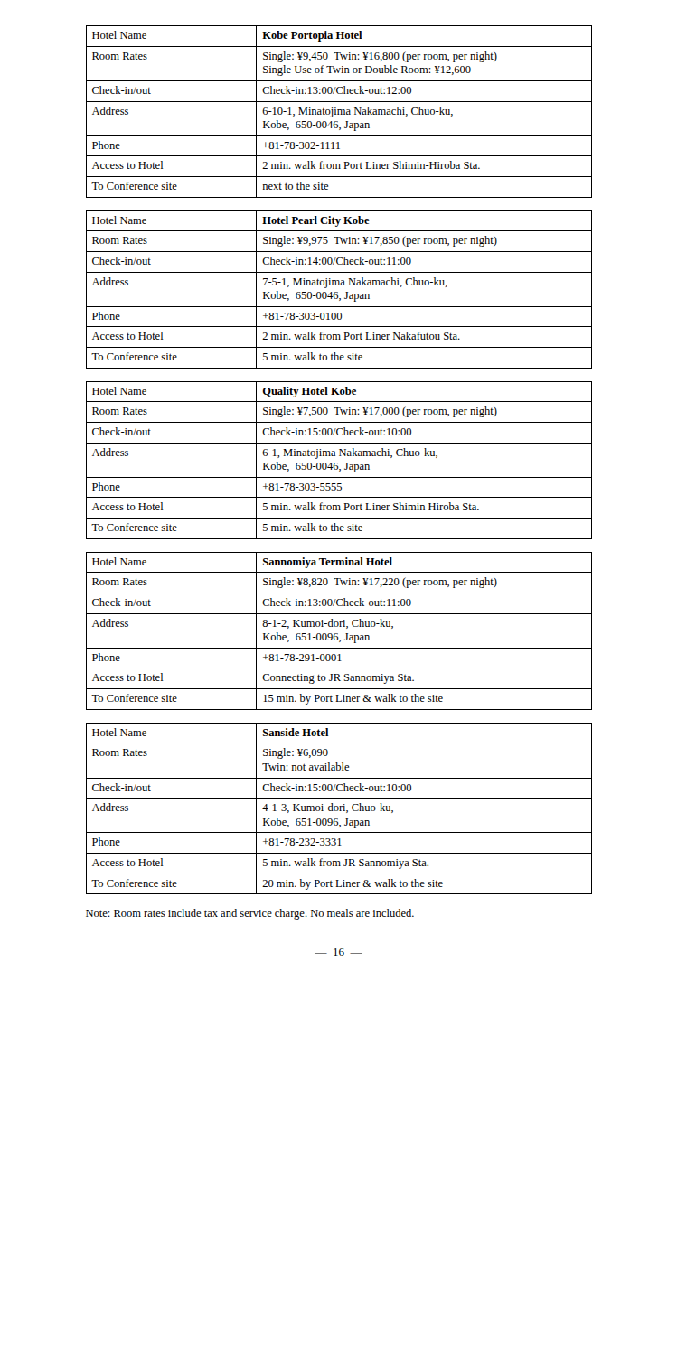| Hotel Name | Kobe Portopia Hotel |
| Room Rates | Single: ¥9,450 Twin: ¥16,800 (per room, per night) Single Use of Twin or Double Room: ¥12,600 |
| Check-in/out | Check-in:13:00/Check-out:12:00 |
| Address | 6-10-1, Minatojima Nakamachi, Chuo-ku, Kobe, 650-0046, Japan |
| Phone | +81-78-302-1111 |
| Access to Hotel | 2 min. walk from Port Liner Shimin-Hiroba Sta. |
| To Conference site | next to the site |
| Hotel Name | Hotel Pearl City Kobe |
| Room Rates | Single: ¥9,975 Twin: ¥17,850 (per room, per night) |
| Check-in/out | Check-in:14:00/Check-out:11:00 |
| Address | 7-5-1, Minatojima Nakamachi, Chuo-ku, Kobe, 650-0046, Japan |
| Phone | +81-78-303-0100 |
| Access to Hotel | 2 min. walk from Port Liner Nakafutou Sta. |
| To Conference site | 5 min. walk to the site |
| Hotel Name | Quality Hotel Kobe |
| Room Rates | Single: ¥7,500 Twin: ¥17,000 (per room, per night) |
| Check-in/out | Check-in:15:00/Check-out:10:00 |
| Address | 6-1, Minatojima Nakamachi, Chuo-ku, Kobe, 650-0046, Japan |
| Phone | +81-78-303-5555 |
| Access to Hotel | 5 min. walk from Port Liner Shimin Hiroba Sta. |
| To Conference site | 5 min. walk to the site |
| Hotel Name | Sannomiya Terminal Hotel |
| Room Rates | Single: ¥8,820 Twin: ¥17,220 (per room, per night) |
| Check-in/out | Check-in:13:00/Check-out:11:00 |
| Address | 8-1-2, Kumoi-dori, Chuo-ku, Kobe, 651-0096, Japan |
| Phone | +81-78-291-0001 |
| Access to Hotel | Connecting to JR Sannomiya Sta. |
| To Conference site | 15 min. by Port Liner & walk to the site |
| Hotel Name | Sanside Hotel |
| Room Rates | Single: ¥6,090 Twin: not available |
| Check-in/out | Check-in:15:00/Check-out:10:00 |
| Address | 4-1-3, Kumoi-dori, Chuo-ku, Kobe, 651-0096, Japan |
| Phone | +81-78-232-3331 |
| Access to Hotel | 5 min. walk from JR Sannomiya Sta. |
| To Conference site | 20 min. by Port Liner & walk to the site |
Note: Room rates include tax and service charge. No meals are included.
— 16 —